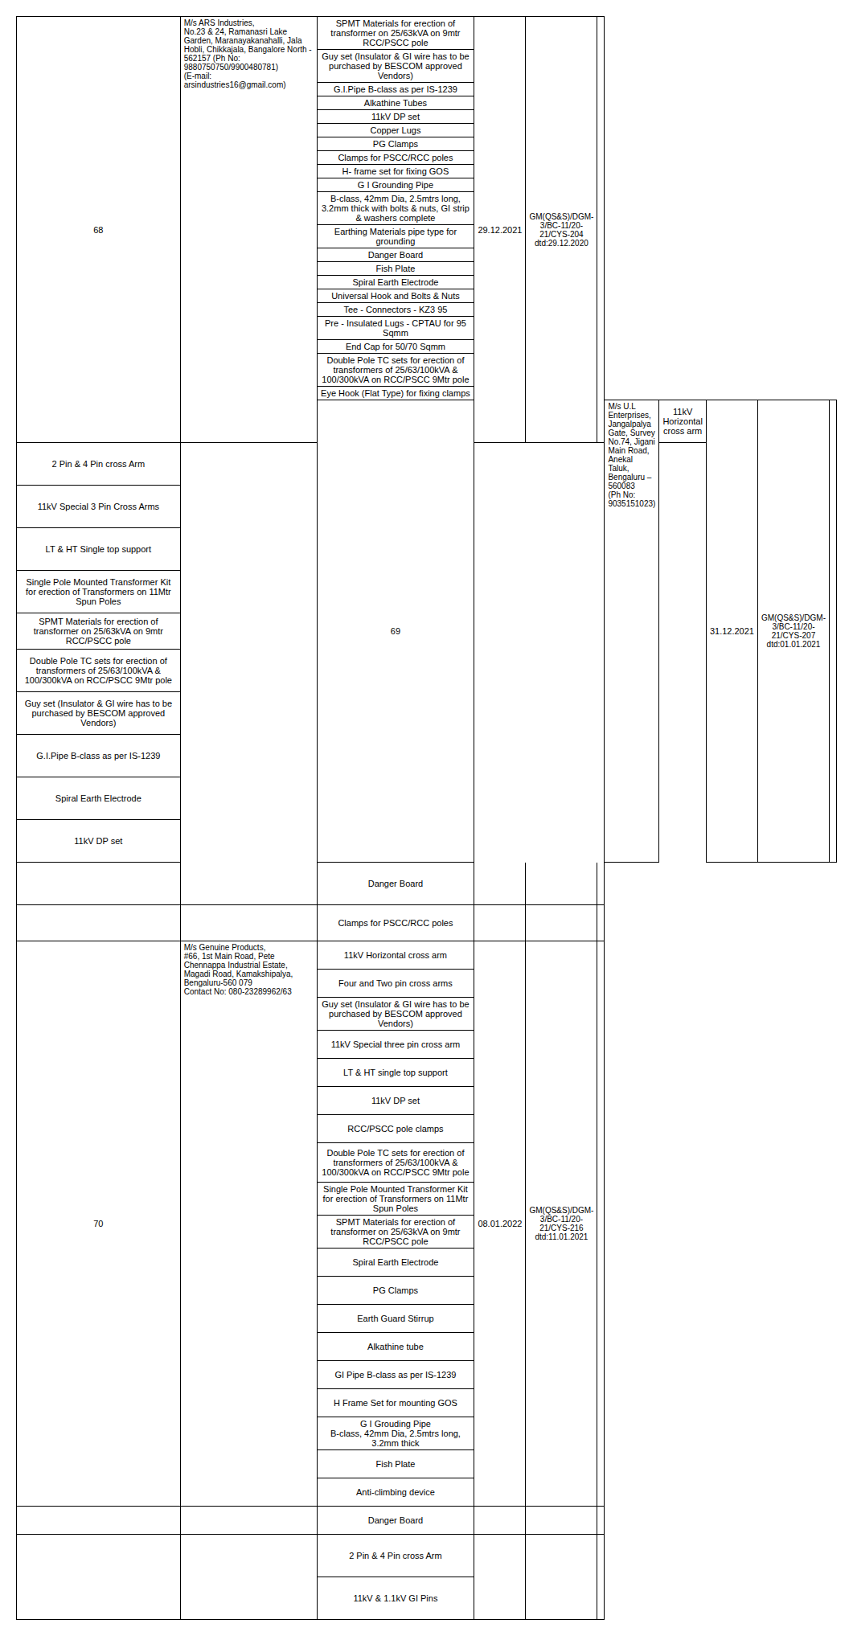| 68 | M/s ARS Industries, No.23 & 24, Ramanasri Lake Garden, Maranayakanahalli, Jala Hobli, Chikkajala, Bangalore North - 562157 (Ph No: 9880750750/9900480781) (E-mail: arsindustries16@gmail.com) | SPMT Materials for erection of transformer on 25/63kVA on 9mtr RCC/PSCC pole | 29.12.2021 | GM(QS&S)/DGM-3/BC-11/20-21/CYS-204 dtd:29.12.2020 | |
| Guy set (Insulator & GI wire has to be purchased by BESCOM approved Vendors) |
| G.I.Pipe B-class as per IS-1239 |
| Alkathine Tubes |
| 11kV DP set |
| Copper Lugs |
| PG Clamps |
| Clamps for PSCC/RCC poles |
| H- frame set for fixing GOS |
| G I Grounding Pipe |
| B-class, 42mm Dia, 2.5mtrs long, 3.2mm thick with bolts & nuts, GI strip & washers complete |
| Earthing Materials pipe type for grounding |
| Danger Board |
| Fish Plate |
| Spiral Earth Electrode |
| Universal Hook and Bolts & Nuts |
| Tee - Connectors - KZ3 95 |
| Pre - Insulated Lugs - CPTAU for 95 Sqmm |
| End Cap for 50/70 Sqmm |
| Double Pole TC sets for erection of transformers of 25/63/100kVA & 100/300kVA on RCC/PSCC 9Mtr pole |
| Eye Hook (Flat Type) for fixing clamps |
| 69 | M/s U.L Enterprises, Jangalpalya Gate, Survey No.74, Jigani Main Road, Anekal Taluk, Bengaluru – 560083 (Ph No: 9035151023) | 11kV Horizontal cross arm | 31.12.2021 | GM(QS&S)/DGM-3/BC-11/20-21/CYS-207 dtd:01.01.2021 | |
| 2 Pin & 4 Pin cross Arm |
| 11kV Special 3 Pin Cross Arms |
| LT & HT Single top support |
| Single Pole Mounted Transformer Kit for erection of Transformers on 11Mtr Spun Poles |
| SPMT Materials for erection of transformer on 25/63kVA on 9mtr RCC/PSCC pole |
| Double Pole TC sets for erection of transformers of 25/63/100kVA & 100/300kVA on RCC/PSCC 9Mtr pole |
| Guy set (Insulator & GI wire has to be purchased by BESCOM approved Vendors) |
| G.I.Pipe B-class as per IS-1239 |
| Spiral Earth Electrode |
| 11kV DP set |
| | | Danger Board | | | |
| | | Clamps for PSCC/RCC poles | | | |
| 70 | M/s Genuine Products, #66, 1st Main Road, Pete Chennappa Industrial Estate, Magadi Road, Kamakshipalya, Bengaluru-560 079 Contact No: 080-23289962/63 | 11kV Horizontal cross arm | 08.01.2022 | GM(QS&S)/DGM-3/BC-11/20-21/CYS-216 dtd:11.01.2021 | |
| Four and Two pin cross arms |
| Guy set (Insulator & GI wire has to be purchased by BESCOM approved Vendors) |
| 11kV Special three pin cross arm |
| LT & HT single top support |
| 11kV DP set |
| RCC/PSCC pole clamps |
| Double Pole TC sets for erection of transformers of 25/63/100kVA & 100/300kVA on RCC/PSCC 9Mtr pole |
| Single Pole Mounted Transformer Kit for erection of Transformers on 11Mtr Spun Poles |
| SPMT Materials for erection of transformer on 25/63kVA on 9mtr RCC/PSCC pole |
| Spiral Earth Electrode |
| PG Clamps |
| Earth Guard Stirrup |
| Alkathine tube |
| GI Pipe B-class as per IS-1239 |
| H Frame Set for mounting GOS |
| G I Grouding Pipe B-class, 42mm Dia, 2.5mtrs long, 3.2mm thick |
| Fish Plate |
| Anti-climbing device |
| | | Danger Board | | | |
| | | 2 Pin & 4 Pin cross Arm | | | |
| 11kV & 1.1kV GI Pins |